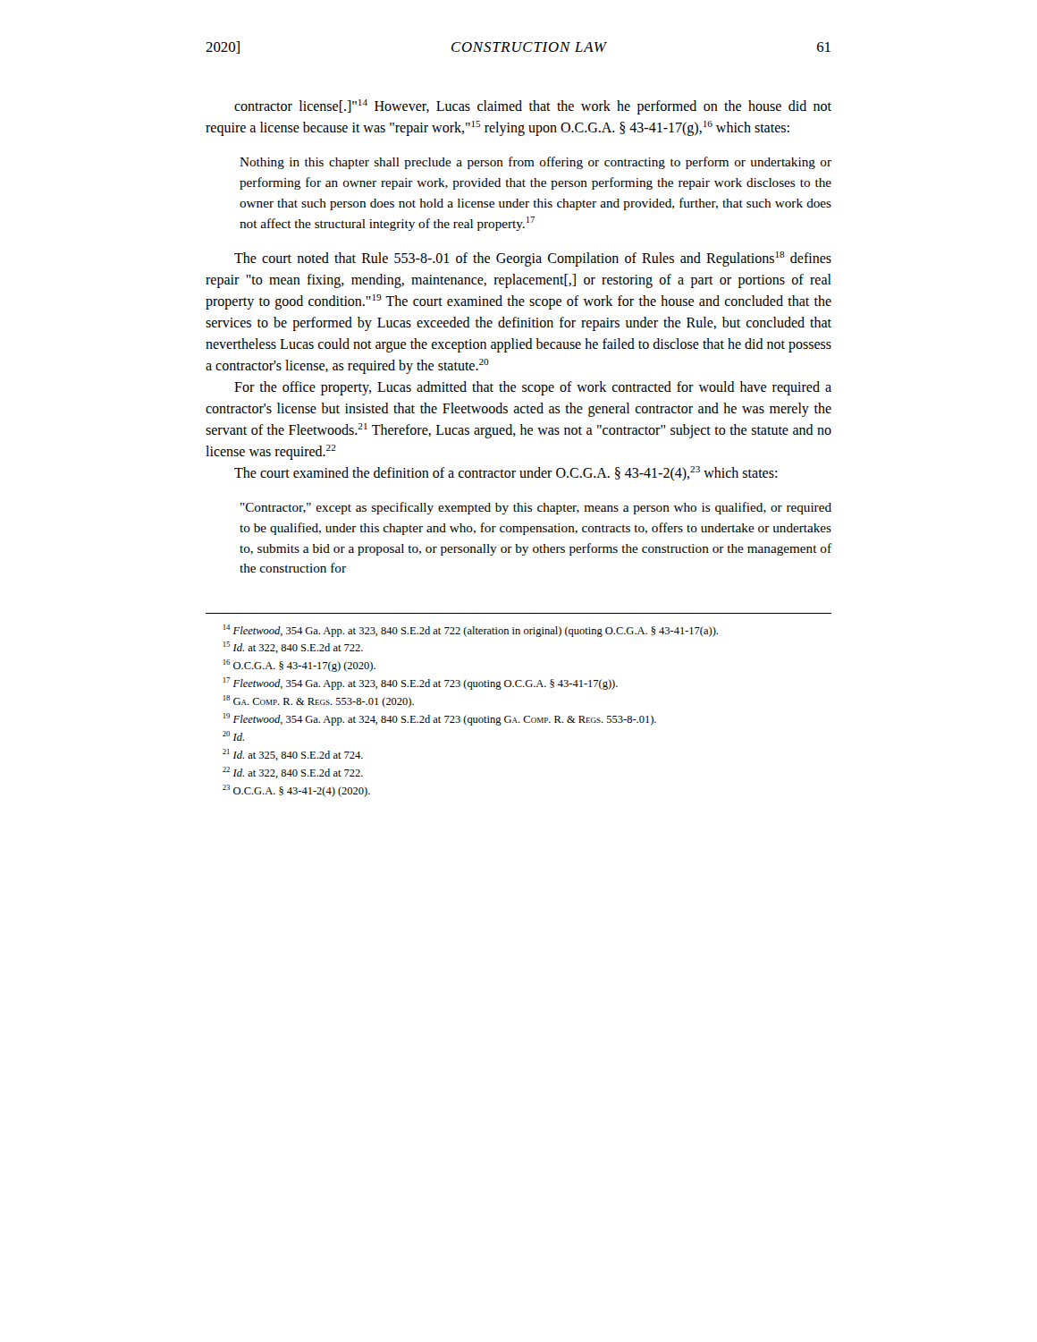2020] Construction Law 61
contractor license[.]"14 However, Lucas claimed that the work he performed on the house did not require a license because it was "repair work,"15 relying upon O.C.G.A. § 43-41-17(g),16 which states:
Nothing in this chapter shall preclude a person from offering or contracting to perform or undertaking or performing for an owner repair work, provided that the person performing the repair work discloses to the owner that such person does not hold a license under this chapter and provided, further, that such work does not affect the structural integrity of the real property.17
The court noted that Rule 553-8-.01 of the Georgia Compilation of Rules and Regulations18 defines repair "to mean fixing, mending, maintenance, replacement[,] or restoring of a part or portions of real property to good condition."19 The court examined the scope of work for the house and concluded that the services to be performed by Lucas exceeded the definition for repairs under the Rule, but concluded that nevertheless Lucas could not argue the exception applied because he failed to disclose that he did not possess a contractor's license, as required by the statute.20
For the office property, Lucas admitted that the scope of work contracted for would have required a contractor's license but insisted that the Fleetwoods acted as the general contractor and he was merely the servant of the Fleetwoods.21 Therefore, Lucas argued, he was not a "contractor" subject to the statute and no license was required.22
The court examined the definition of a contractor under O.C.G.A. § 43-41-2(4),23 which states:
"Contractor," except as specifically exempted by this chapter, means a person who is qualified, or required to be qualified, under this chapter and who, for compensation, contracts to, offers to undertake or undertakes to, submits a bid or a proposal to, or personally or by others performs the construction or the management of the construction for
14 Fleetwood, 354 Ga. App. at 323, 840 S.E.2d at 722 (alteration in original) (quoting O.C.G.A. § 43-41-17(a)).
15 Id. at 322, 840 S.E.2d at 722.
16 O.C.G.A. § 43-41-17(g) (2020).
17 Fleetwood, 354 Ga. App. at 323, 840 S.E.2d at 723 (quoting O.C.G.A. § 43-41-17(g)).
18 Ga. Comp. R. & Regs. 553-8-.01 (2020).
19 Fleetwood, 354 Ga. App. at 324, 840 S.E.2d at 723 (quoting Ga. Comp. R. & Regs. 553-8-.01).
20 Id.
21 Id. at 325, 840 S.E.2d at 724.
22 Id. at 322, 840 S.E.2d at 722.
23 O.C.G.A. § 43-41-2(4) (2020).